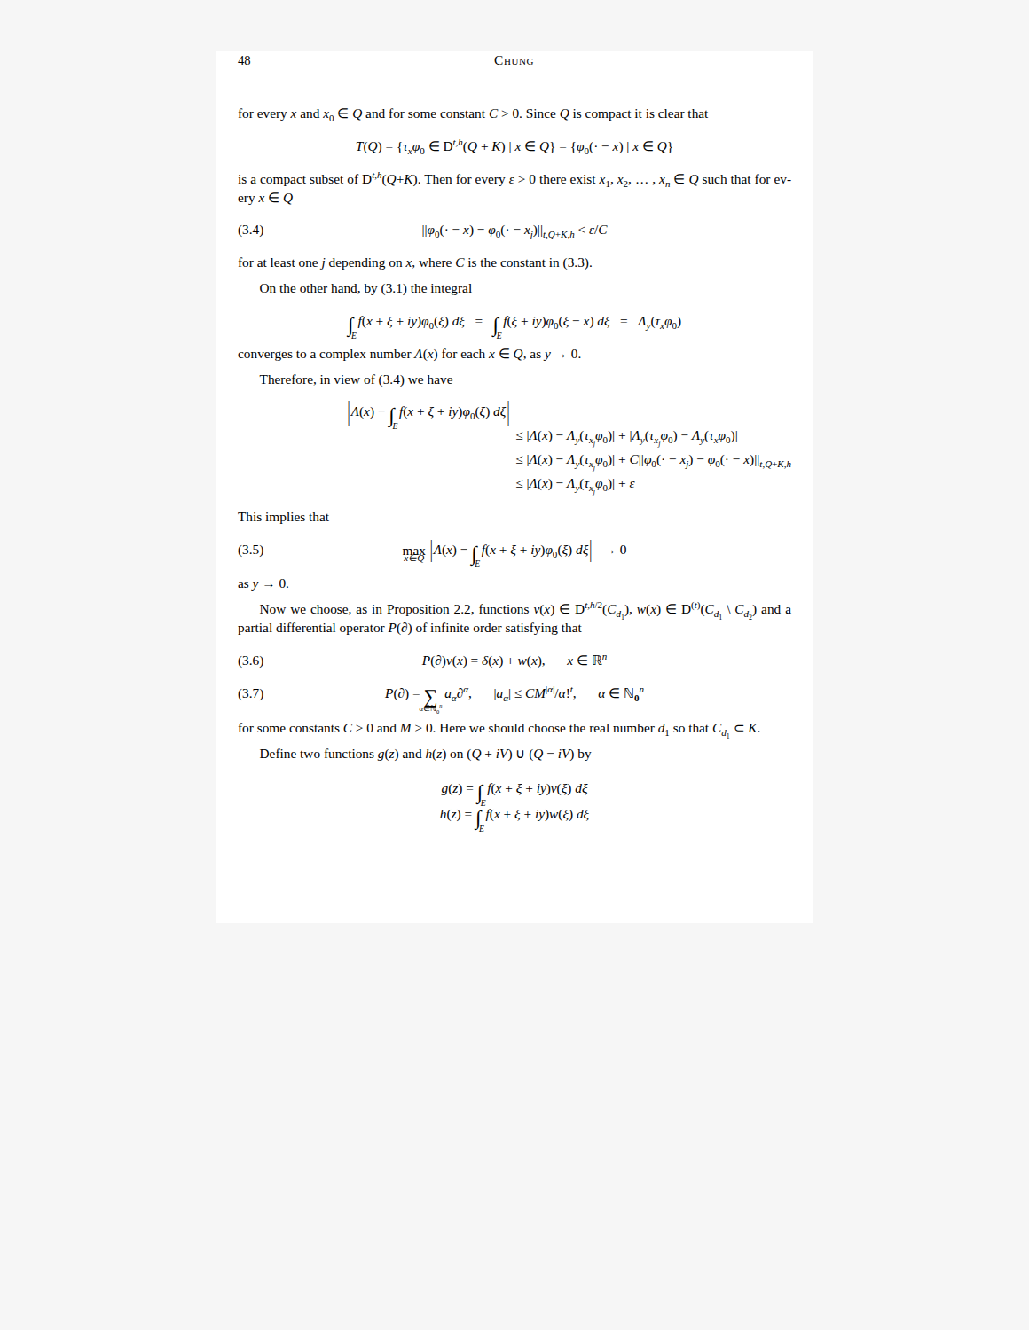48 Chung
for every x and x0 ∈ Q and for some constant C > 0. Since Q is compact it is clear that
T(Q) = {τxφ0 ∈ Dt,h(Q + K) | x ∈ Q} = {φ0(· − x) | x ∈ Q}
is a compact subset of Dt,h(Q+K). Then for every ε > 0 there exist x1, x2, … , xn ∈ Q such that for every x ∈ Q
(3.4) ||φ0(· − x) − φ0(· − xj)||t,Q+K,h < ε/C
for at least one j depending on x, where C is the constant in (3.3).
On the other hand, by (3.1) the integral
∫E f(x + ξ + iy)φ0(ξ) dξ = ∫E f(ξ + iy)φ0(ξ − x) dξ = Λy(τxφ0)
converges to a complex number Λ(x) for each x ∈ Q, as y → 0.
Therefore, in view of (3.4) we have
|Λ(x) − ∫E f(x + ξ + iy)φ0(ξ) dξ| ≤ |Λ(x) − Λy(τxjφ0)| + |Λy(τxjφ0) − Λy(τxφ0)| ≤ |Λ(x) − Λy(τxjφ0)| + C||φ0(· − xj) − φ0(· − x)||t,Q+K,h ≤ |Λ(x) − Λy(τxjφ0)| + ε
This implies that
(3.5) max x∈Q |Λ(x) − ∫E f(x + ξ + iy)φ0(ξ) dξ| → 0
as y → 0.
Now we choose, as in Proposition 2.2, functions v(x) ∈ Dt,h/2(Cd1), w(x) ∈ D(t)(Cd1 \ Cd2) and a partial differential operator P(∂) of infinite order satisfying that
(3.6) P(∂)v(x) = δ(x) + w(x), x ∈ ℝn
(3.7) P(∂) = ∑α∈ℕ0n aα∂α, |aα| ≤ CM|α|/α!t, α ∈ ℕ0n
for some constants C > 0 and M > 0. Here we should choose the real number d1 so that Cd1 ⊂ K.
Define two functions g(z) and h(z) on (Q + iV) ∪ (Q − iV) by
g(z) = ∫E f(x + ξ + iy)v(ξ) dξ h(z) = ∫E f(x + ξ + iy)w(ξ) dξ